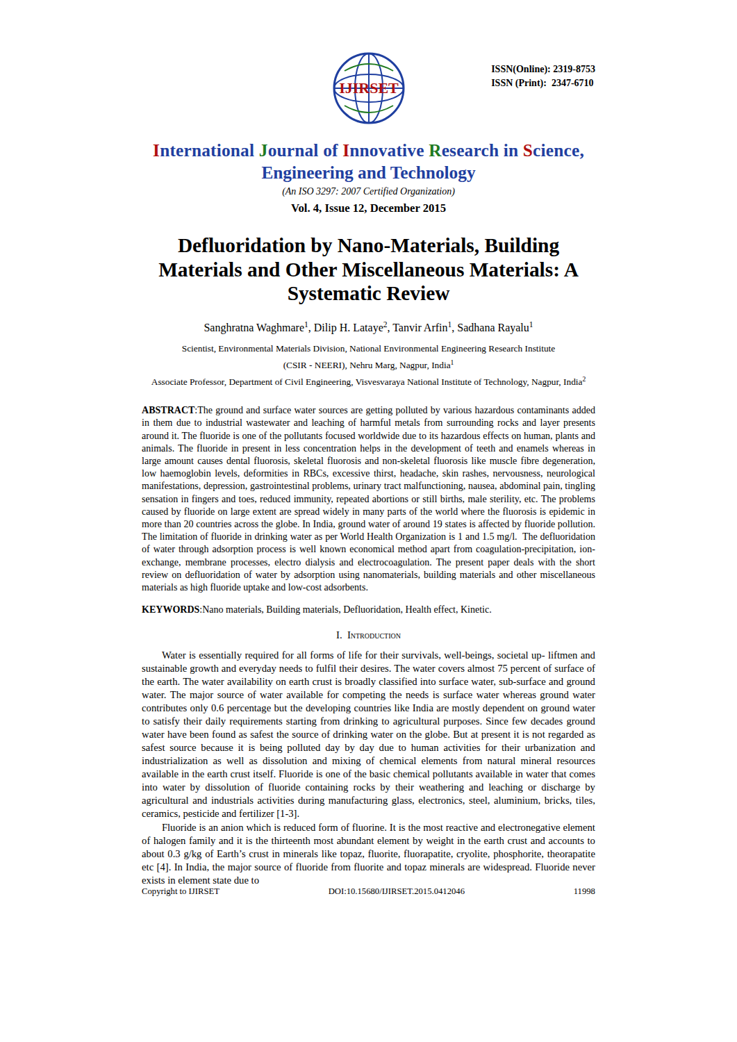IJIRSET
ISSN(Online): 2319-8753
ISSN (Print): 2347-6710
International Journal of Innovative Research in Science,
Engineering and Technology
(An ISO 3297: 2007 Certified Organization)
Vol. 4, Issue 12, December 2015
Defluoridation by Nano-Materials, Building Materials and Other Miscellaneous Materials: A Systematic Review
Sanghratna Waghmare1, Dilip H. Lataye2, Tanvir Arfin1, Sadhana Rayalu1
Scientist, Environmental Materials Division, National Environmental Engineering Research Institute
(CSIR - NEERI), Nehru Marg, Nagpur, India1
Associate Professor, Department of Civil Engineering, Visvesvaraya National Institute of Technology, Nagpur, India2
ABSTRACT:The ground and surface water sources are getting polluted by various hazardous contaminants added in them due to industrial wastewater and leaching of harmful metals from surrounding rocks and layer presents around it. The fluoride is one of the pollutants focused worldwide due to its hazardous effects on human, plants and animals. The fluoride in present in less concentration helps in the development of teeth and enamels whereas in large amount causes dental fluorosis, skeletal fluorosis and non-skeletal fluorosis like muscle fibre degeneration, low haemoglobin levels, deformities in RBCs, excessive thirst, headache, skin rashes, nervousness, neurological manifestations, depression, gastrointestinal problems, urinary tract malfunctioning, nausea, abdominal pain, tingling sensation in fingers and toes, reduced immunity, repeated abortions or still births, male sterility, etc. The problems caused by fluoride on large extent are spread widely in many parts of the world where the fluorosis is epidemic in more than 20 countries across the globe. In India, ground water of around 19 states is affected by fluoride pollution. The limitation of fluoride in drinking water as per World Health Organization is 1 and 1.5 mg/l. The defluoridation of water through adsorption process is well known economical method apart from coagulation-precipitation, ion-exchange, membrane processes, electro dialysis and electrocoagulation. The present paper deals with the short review on defluoridation of water by adsorption using nanomaterials, building materials and other miscellaneous materials as high fluoride uptake and low-cost adsorbents.
KEYWORDS:Nano materials, Building materials, Defluoridation, Health effect, Kinetic.
I. Introduction
Water is essentially required for all forms of life for their survivals, well-beings, societal up- liftmen and sustainable growth and everyday needs to fulfil their desires. The water covers almost 75 percent of surface of the earth. The water availability on earth crust is broadly classified into surface water, sub-surface and ground water. The major source of water available for competing the needs is surface water whereas ground water contributes only 0.6 percentage but the developing countries like India are mostly dependent on ground water to satisfy their daily requirements starting from drinking to agricultural purposes. Since few decades ground water have been found as safest the source of drinking water on the globe. But at present it is not regarded as safest source because it is being polluted day by day due to human activities for their urbanization and industrialization as well as dissolution and mixing of chemical elements from natural mineral resources available in the earth crust itself. Fluoride is one of the basic chemical pollutants available in water that comes into water by dissolution of fluoride containing rocks by their weathering and leaching or discharge by agricultural and industrials activities during manufacturing glass, electronics, steel, aluminium, bricks, tiles, ceramics, pesticide and fertilizer [1-3].
Fluoride is an anion which is reduced form of fluorine. It is the most reactive and electronegative element of halogen family and it is the thirteenth most abundant element by weight in the earth crust and accounts to about 0.3 g/kg of Earth’s crust in minerals like topaz, fluorite, fluorapatite, cryolite, phosphorite, theorapatite etc [4]. In India, the major source of fluoride from fluorite and topaz minerals are widespread. Fluoride never exists in element state due to
Copyright to IJIRSET
DOI:10.15680/IJIRSET.2015.0412046
11998